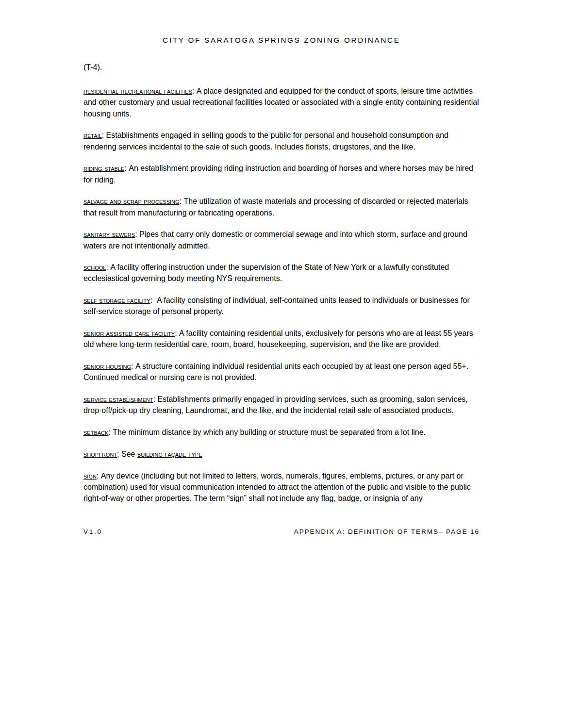City of Saratoga Springs Zoning Ordinance
(T-4).
Residential Recreational Facilities:
A place designated and equipped for the conduct of sports, leisure time activities and other customary and usual recreational facilities located or associated with a single entity containing residential housing units.
Retail:
Establishments engaged in selling goods to the public for personal and household consumption and rendering services incidental to the sale of such goods. Includes florists, drugstores, and the like.
Riding Stable:
An establishment providing riding instruction and boarding of horses and where horses may be hired for riding.
Salvage and Scrap Processing:
The utilization of waste materials and processing of discarded or rejected materials that result from manufacturing or fabricating operations.
Sanitary Sewers:
Pipes that carry only domestic or commercial sewage and into which storm, surface and ground waters are not intentionally admitted.
School:
A facility offering instruction under the supervision of the State of New York or a lawfully constituted ecclesiastical governing body meeting NYS requirements.
Self Storage Facility:
A facility consisting of individual, self-contained units leased to individuals or businesses for self-service storage of personal property.
Senior Assisted Care Facility:
A facility containing residential units, exclusively for persons who are at least 55 years old where long-term residential care, room, board, housekeeping, supervision, and the like are provided.
Senior Housing:
A structure containing individual residential units each occupied by at least one person aged 55+. Continued medical or nursing care is not provided.
Service Establishment:
Establishments primarily engaged in providing services, such as grooming, salon services, drop-off/pick-up dry cleaning, Laundromat, and the like, and the incidental retail sale of associated products.
Setback:
The minimum distance by which any building or structure must be separated from a lot line.
Shopfront:
See Building Façade Type
Sign:
Any device (including but not limited to letters, words, numerals, figures, emblems, pictures, or any part or combination) used for visual communication intended to attract the attention of the public and visible to the public right-of-way or other properties. The term “sign” shall not include any flag, badge, or insignia of any
v1.0 Appendix A: Definition of Terms– Page 16